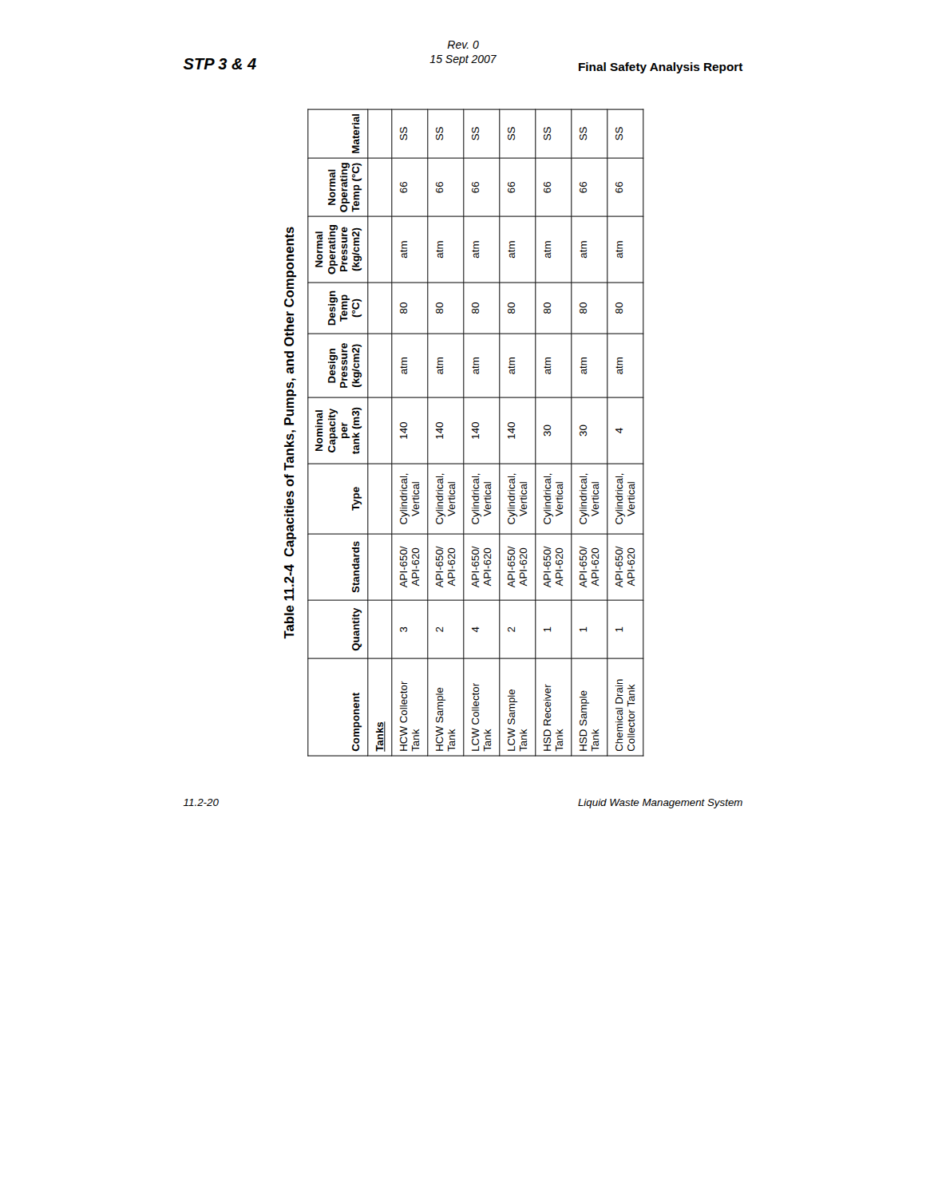Rev. 0
15 Sept 2007
STP 3 & 4
Final Safety Analysis Report
Table 11.2-4 Capacities of Tanks, Pumps, and Other Components
| Component | Quantity | Standards | Type | Nominal Capacity per tank (m3) | Design Pressure (kg/cm2) | Design Temp (°C) | Normal Operating Pressure (kg/cm2) | Normal Operating Temp (°C) | Material |
| --- | --- | --- | --- | --- | --- | --- | --- | --- | --- |
| Tanks | | | | | | | | | |
| HCW Collector Tank | 3 | API-650/ API-620 | Cylindrical, Vertical | 140 | atm | 80 | atm | 66 | SS |
| HCW Sample Tank | 2 | API-650/ API-620 | Cylindrical, Vertical | 140 | atm | 80 | atm | 66 | SS |
| LCW Collector Tank | 4 | API-650/ API-620 | Cylindrical, Vertical | 140 | atm | 80 | atm | 66 | SS |
| LCW Sample Tank | 2 | API-650/ API-620 | Cylindrical, Vertical | 140 | atm | 80 | atm | 66 | SS |
| HSD Receiver Tank | 1 | API-650/ API-620 | Cylindrical, Vertical | 30 | atm | 80 | atm | 66 | SS |
| HSD Sample Tank | 1 | API-650/ API-620 | Cylindrical, Vertical | 30 | atm | 80 | atm | 66 | SS |
| Chemical Drain Collector Tank | 1 | API-650/ API-620 | Cylindrical, Vertical | 4 | atm | 80 | atm | 66 | SS |
11.2-20
Liquid Waste Management System